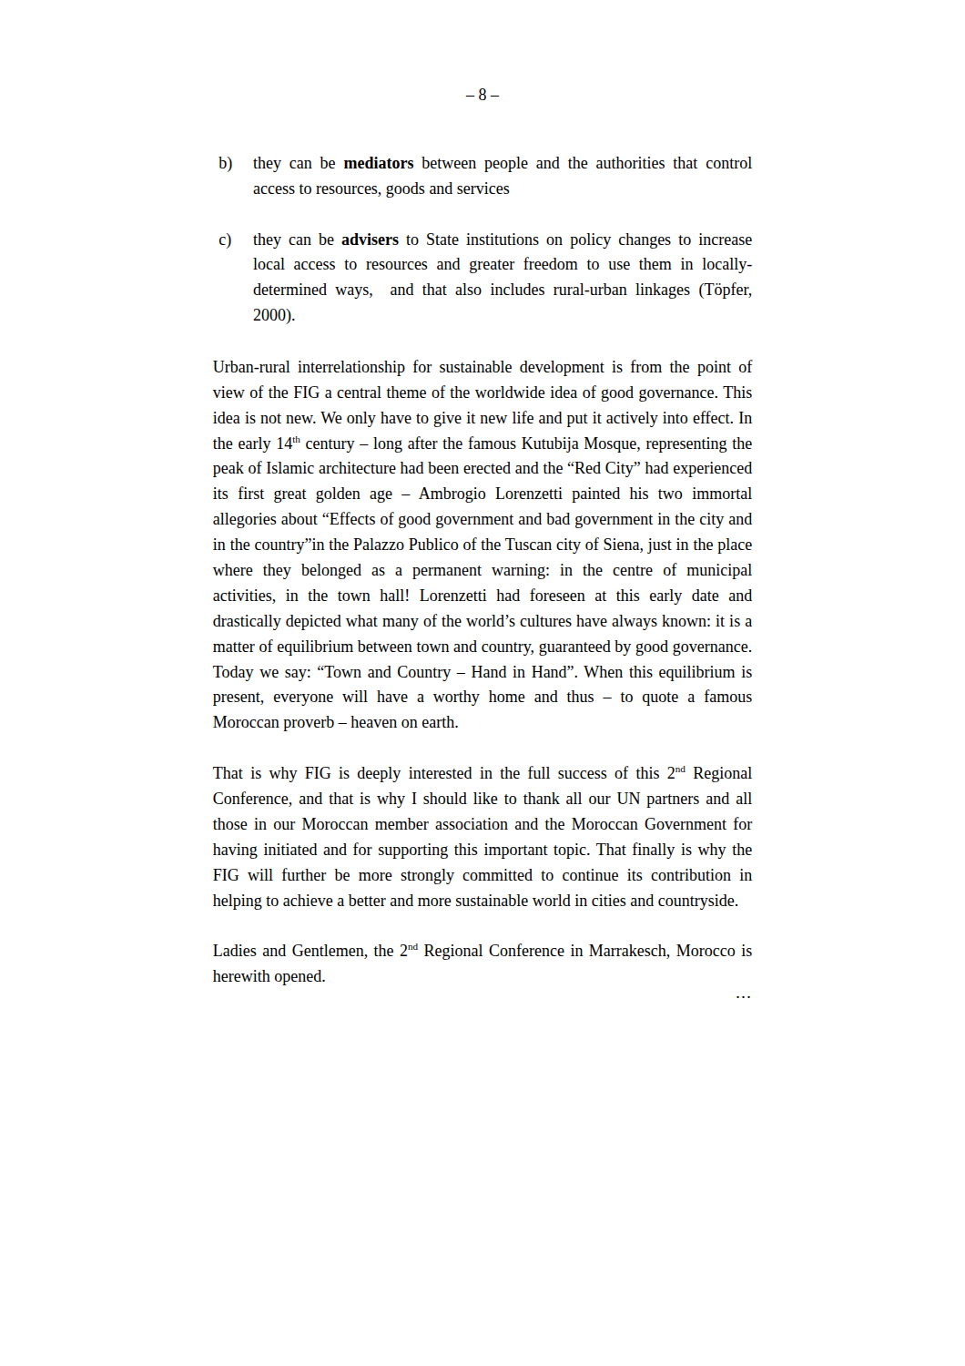– 8 –
b) they can be mediators between people and the authorities that control access to resources, goods and services
c) they can be advisers to State institutions on policy changes to increase local access to resources and greater freedom to use them in locally-determined ways, and that also includes rural-urban linkages (Töpfer, 2000).
Urban-rural interrelationship for sustainable development is from the point of view of the FIG a central theme of the worldwide idea of good governance. This idea is not new. We only have to give it new life and put it actively into effect. In the early 14th century – long after the famous Kutubija Mosque, representing the peak of Islamic architecture had been erected and the “Red City” had experienced its first great golden age – Ambrogio Lorenzetti painted his two immortal allegories about “Effects of good government and bad government in the city and in the country”in the Palazzo Publico of the Tuscan city of Siena, just in the place where they belonged as a permanent warning: in the centre of municipal activities, in the town hall! Lorenzetti had foreseen at this early date and drastically depicted what many of the world’s cultures have always known: it is a matter of equilibrium between town and country, guaranteed by good governance. Today we say: “Town and Country – Hand in Hand”. When this equilibrium is present, everyone will have a worthy home and thus – to quote a famous Moroccan proverb – heaven on earth.
That is why FIG is deeply interested in the full success of this 2nd Regional Conference, and that is why I should like to thank all our UN partners and all those in our Moroccan member association and the Moroccan Government for having initiated and for supporting this important topic. That finally is why the FIG will further be more strongly committed to continue its contribution in helping to achieve a better and more sustainable world in cities and countryside.
Ladies and Gentlemen, the 2nd Regional Conference in Marrakesch, Morocco is herewith opened.
...